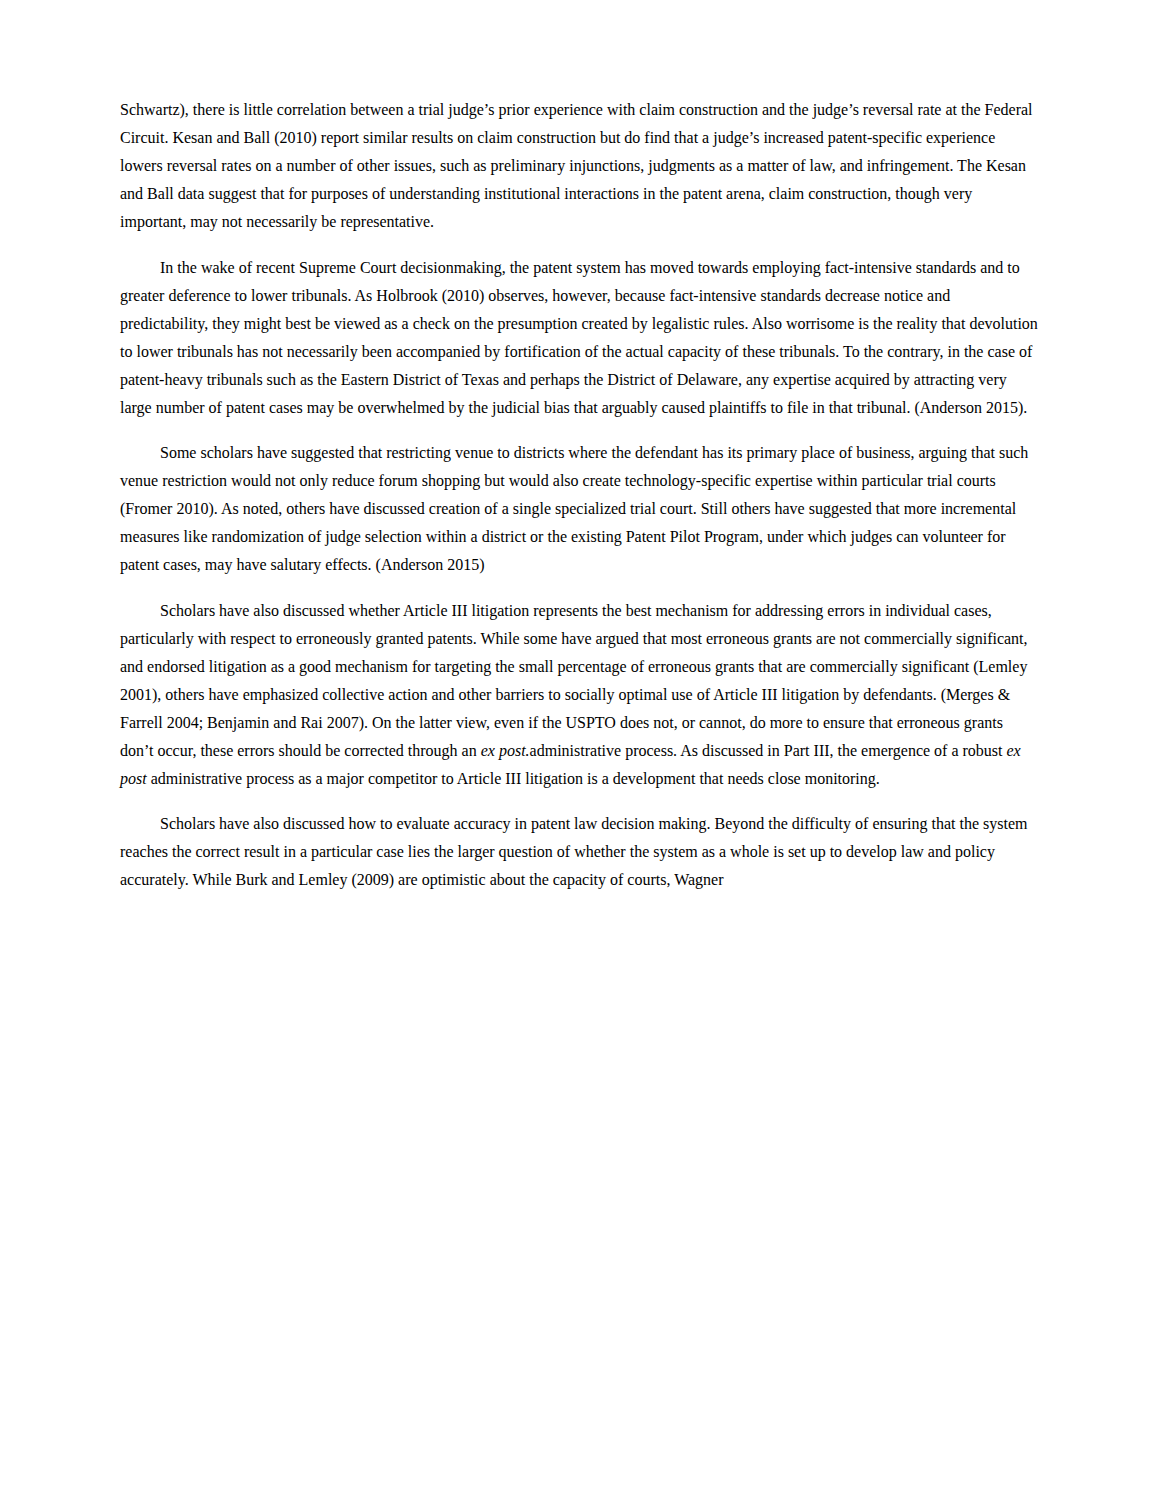Schwartz), there is little correlation between a trial judge’s prior experience with claim construction and the judge’s reversal rate at the Federal Circuit. Kesan and Ball (2010) report similar results on claim construction but do find that a judge’s increased patent-specific experience lowers reversal rates on a number of other issues, such as preliminary injunctions, judgments as a matter of law, and infringement. The Kesan and Ball data suggest that for purposes of understanding institutional interactions in the patent arena, claim construction, though very important, may not necessarily be representative.
In the wake of recent Supreme Court decisionmaking, the patent system has moved towards employing fact-intensive standards and to greater deference to lower tribunals. As Holbrook (2010) observes, however, because fact-intensive standards decrease notice and predictability, they might best be viewed as a check on the presumption created by legalistic rules. Also worrisome is the reality that devolution to lower tribunals has not necessarily been accompanied by fortification of the actual capacity of these tribunals. To the contrary, in the case of patent-heavy tribunals such as the Eastern District of Texas and perhaps the District of Delaware, any expertise acquired by attracting very large number of patent cases may be overwhelmed by the judicial bias that arguably caused plaintiffs to file in that tribunal. (Anderson 2015).
Some scholars have suggested that restricting venue to districts where the defendant has its primary place of business, arguing that such venue restriction would not only reduce forum shopping but would also create technology-specific expertise within particular trial courts (Fromer 2010). As noted, others have discussed creation of a single specialized trial court. Still others have suggested that more incremental measures like randomization of judge selection within a district or the existing Patent Pilot Program, under which judges can volunteer for patent cases, may have salutary effects. (Anderson 2015)
Scholars have also discussed whether Article III litigation represents the best mechanism for addressing errors in individual cases, particularly with respect to erroneously granted patents. While some have argued that most erroneous grants are not commercially significant, and endorsed litigation as a good mechanism for targeting the small percentage of erroneous grants that are commercially significant (Lemley 2001), others have emphasized collective action and other barriers to socially optimal use of Article III litigation by defendants. (Merges & Farrell 2004; Benjamin and Rai 2007). On the latter view, even if the USPTO does not, or cannot, do more to ensure that erroneous grants don’t occur, these errors should be corrected through an ex post. administrative process. As discussed in Part III, the emergence of a robust ex post administrative process as a major competitor to Article III litigation is a development that needs close monitoring.
Scholars have also discussed how to evaluate accuracy in patent law decision making. Beyond the difficulty of ensuring that the system reaches the correct result in a particular case lies the larger question of whether the system as a whole is set up to develop law and policy accurately. While Burk and Lemley (2009) are optimistic about the capacity of courts, Wagner